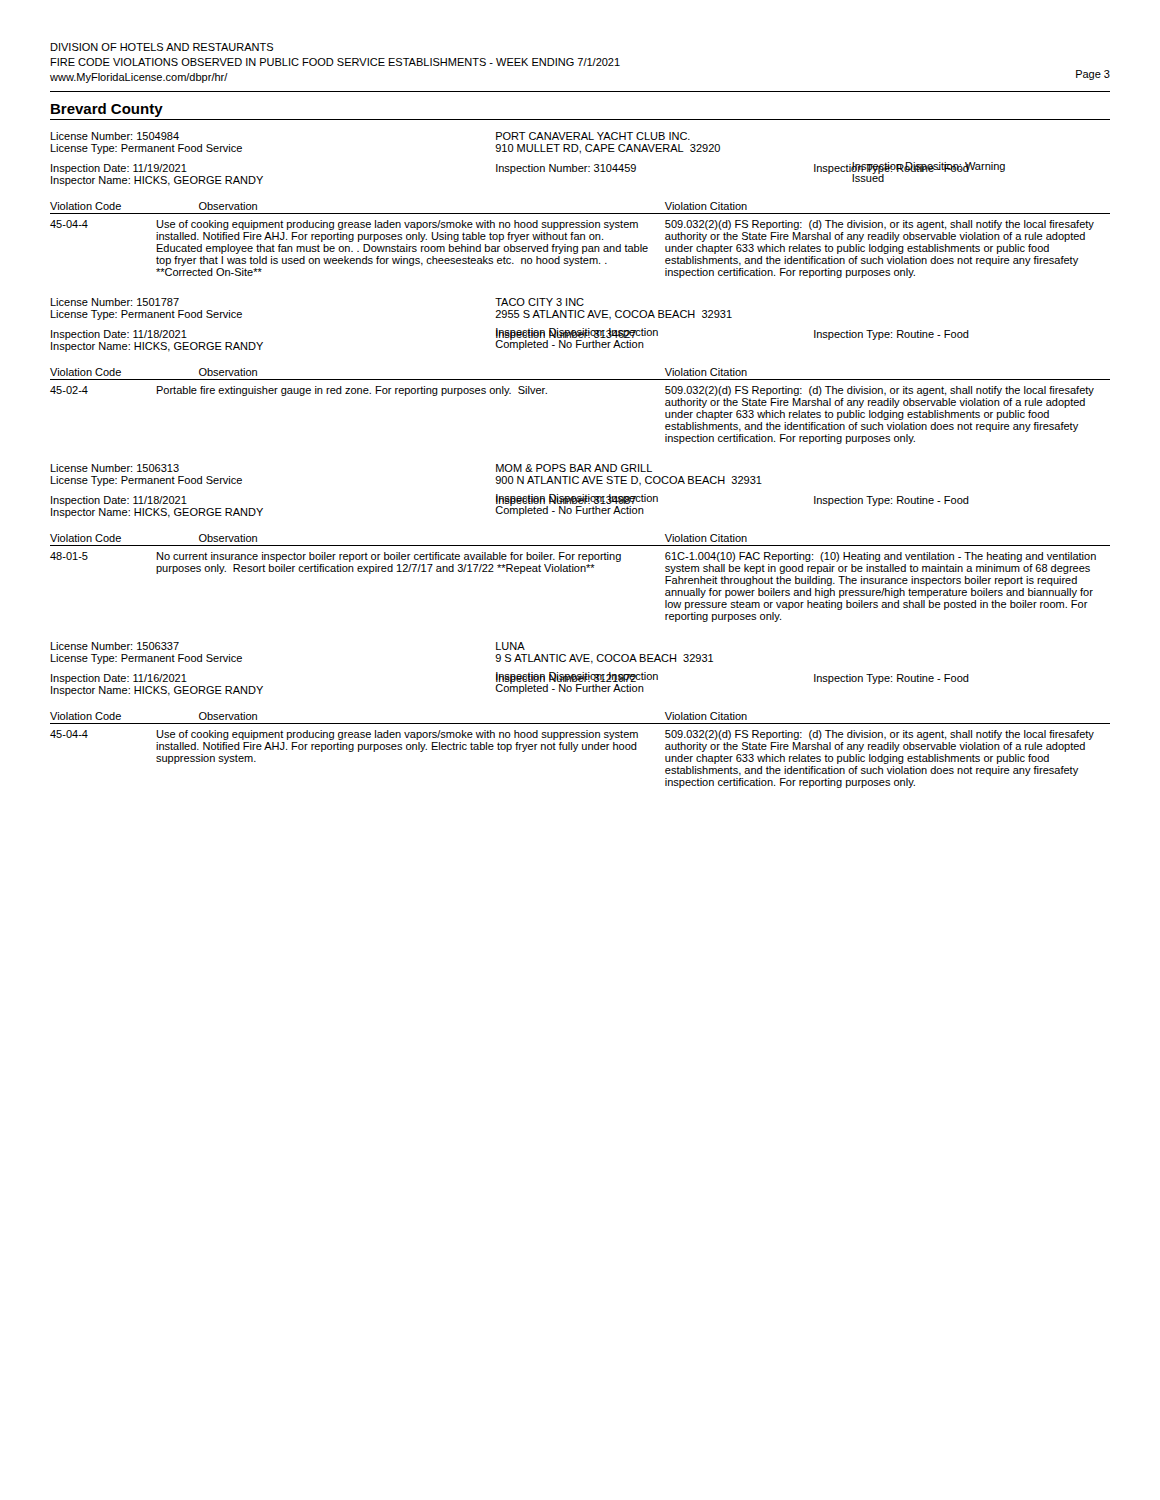DIVISION OF HOTELS AND RESTAURANTS
FIRE CODE VIOLATIONS OBSERVED IN PUBLIC FOOD SERVICE ESTABLISHMENTS - WEEK ENDING 7/1/2021
www.MyFloridaLicense.com/dbpr/hr/
Page 3
Brevard County
| License Number: 1504984 | PORT CANAVERAL YACHT CLUB INC. |
| License Type: Permanent Food Service | 910 MULLET RD, CAPE CANAVERAL 32920 |
| Inspection Date: 11/19/2021 | Inspection Number: 3104459 | Inspection Type: Routine - Food | |
| Inspector Name: HICKS, GEORGE RANDY | Inspection Disposition: Warning Issued |
| Violation Code | Observation | Violation Citation |
| 45-04-4 | Use of cooking equipment producing grease laden vapors/smoke with no hood suppression system installed. Notified Fire AHJ. For reporting purposes only. Using table top fryer without fan on. Educated employee that fan must be on. . Downstairs room behind bar observed frying pan and table top fryer that I was told is used on weekends for wings, cheesesteaks etc. no hood system. . **Corrected On-Site** | 509.032(2)(d) FS Reporting: (d) The division, or its agent, shall notify the local firesafety authority or the State Fire Marshal of any readily observable violation of a rule adopted under chapter 633 which relates to public lodging establishments or public food establishments, and the identification of such violation does not require any firesafety inspection certification. For reporting purposes only. |
| License Number: 1501787 | TACO CITY 3 INC |
| License Type: Permanent Food Service | 2955 S ATLANTIC AVE, COCOA BEACH 32931 |
| Inspection Date: 11/18/2021 | Inspection Number: 3134627 | Inspection Type: Routine - Food |
| Inspector Name: HICKS, GEORGE RANDY | Inspection Disposition: Inspection Completed - No Further Action |
| Violation Code | Observation | Violation Citation |
| 45-02-4 | Portable fire extinguisher gauge in red zone. For reporting purposes only. Silver. | 509.032(2)(d) FS Reporting: (d) The division, or its agent, shall notify the local firesafety authority or the State Fire Marshal of any readily observable violation of a rule adopted under chapter 633 which relates to public lodging establishments or public food establishments, and the identification of such violation does not require any firesafety inspection certification. For reporting purposes only. |
| License Number: 1506313 | MOM & POPS BAR AND GRILL |
| License Type: Permanent Food Service | 900 N ATLANTIC AVE STE D, COCOA BEACH 32931 |
| Inspection Date: 11/18/2021 | Inspection Number: 3134987 | Inspection Type: Routine - Food |
| Inspector Name: HICKS, GEORGE RANDY | Inspection Disposition: Inspection Completed - No Further Action |
| Violation Code | Observation | Violation Citation |
| 48-01-5 | No current insurance inspector boiler report or boiler certificate available for boiler. For reporting purposes only. Resort boiler certification expired 12/7/17 and 3/17/22 **Repeat Violation** | 61C-1.004(10) FAC Reporting: (10) Heating and ventilation - The heating and ventilation system shall be kept in good repair or be installed to maintain a minimum of 68 degrees Fahrenheit throughout the building. The insurance inspectors boiler report is required annually for power boilers and high pressure/high temperature boilers and biannually for low pressure steam or vapor heating boilers and shall be posted in the boiler room. For reporting purposes only. |
| License Number: 1506337 | LUNA |
| License Type: Permanent Food Service | 9 S ATLANTIC AVE, COCOA BEACH 32931 |
| Inspection Date: 11/16/2021 | Inspection Number: 3121972 | Inspection Type: Routine - Food |
| Inspector Name: HICKS, GEORGE RANDY | Inspection Disposition: Inspection Completed - No Further Action |
| Violation Code | Observation | Violation Citation |
| 45-04-4 | Use of cooking equipment producing grease laden vapors/smoke with no hood suppression system installed. Notified Fire AHJ. For reporting purposes only. Electric table top fryer not fully under hood suppression system. | 509.032(2)(d) FS Reporting: (d) The division, or its agent, shall notify the local firesafety authority or the State Fire Marshal of any readily observable violation of a rule adopted under chapter 633 which relates to public lodging establishments or public food establishments, and the identification of such violation does not require any firesafety inspection certification. For reporting purposes only. |